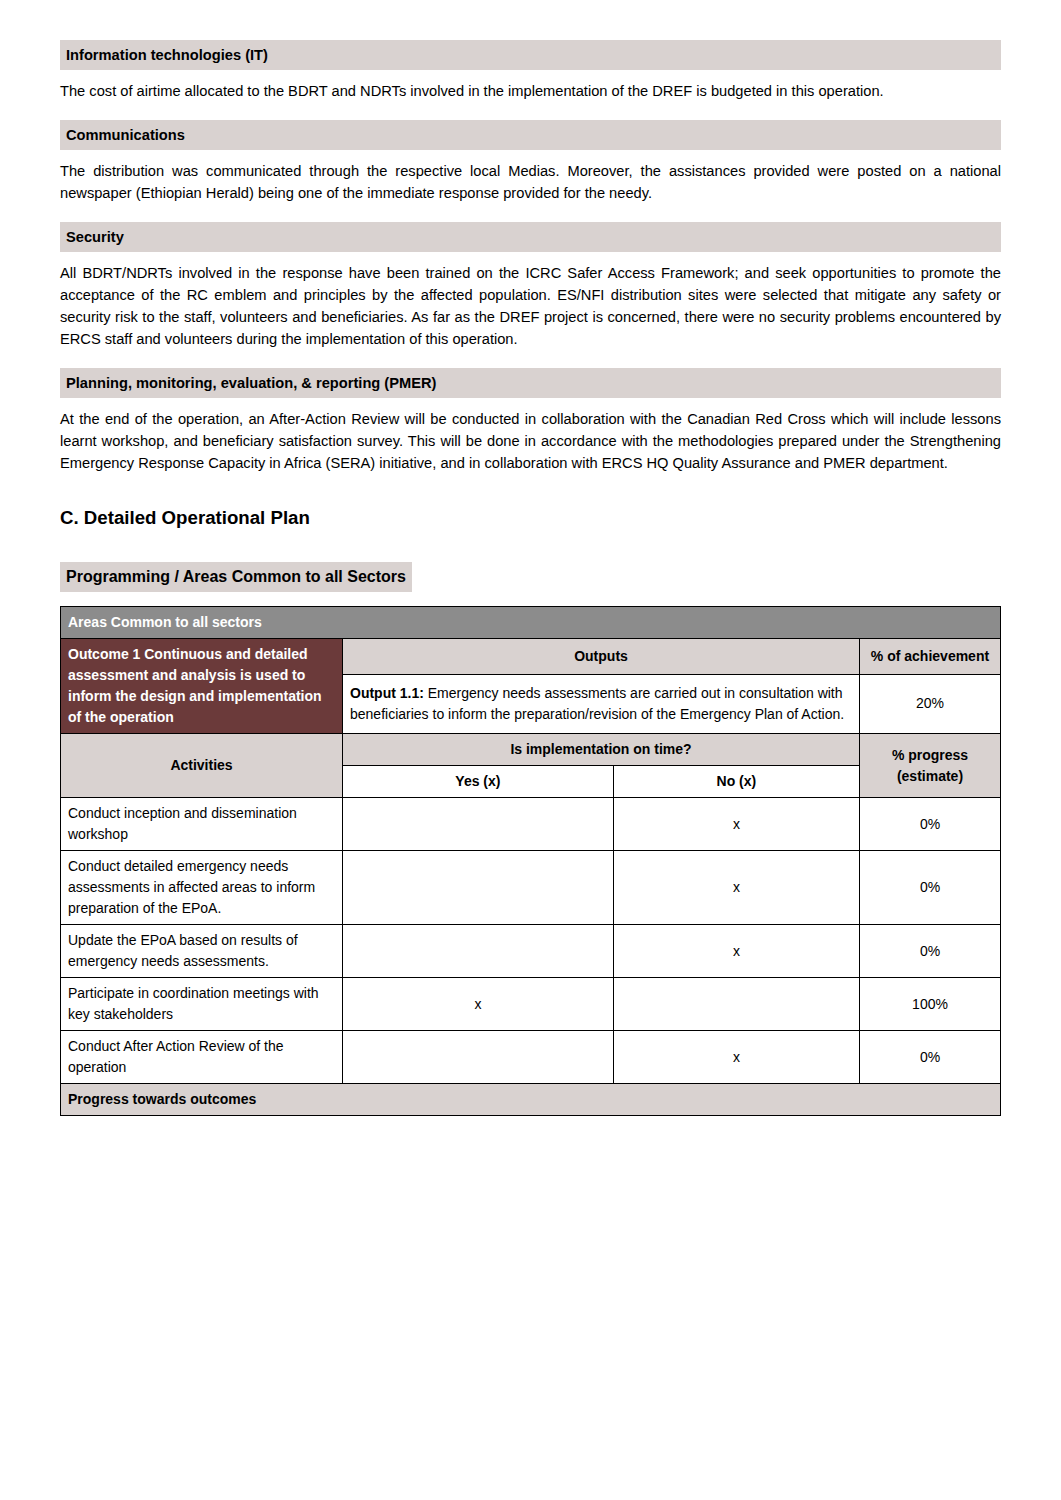Information technologies (IT)
The cost of airtime allocated to the BDRT and NDRTs involved in the implementation of the DREF is budgeted in this operation.
Communications
The distribution was communicated through the respective local Medias. Moreover, the assistances provided were posted on a national newspaper (Ethiopian Herald) being one of the immediate response provided for the needy.
Security
All BDRT/NDRTs involved in the response have been trained on the ICRC Safer Access Framework; and seek opportunities to promote the acceptance of the RC emblem and principles by the affected population. ES/NFI distribution sites were selected that mitigate any safety or security risk to the staff, volunteers and beneficiaries. As far as the DREF project is concerned, there were no security problems encountered by ERCS staff and volunteers during the implementation of this operation.
Planning, monitoring, evaluation, & reporting (PMER)
At the end of the operation, an After-Action Review will be conducted in collaboration with the Canadian Red Cross which will include lessons learnt workshop, and beneficiary satisfaction survey. This will be done in accordance with the methodologies prepared under the Strengthening Emergency Response Capacity in Africa (SERA) initiative, and in collaboration with ERCS HQ Quality Assurance and PMER department.
C. Detailed Operational Plan
Programming / Areas Common to all Sectors
| Areas Common to all sectors |
| Outcome 1 Continuous and detailed assessment and analysis is used to inform the design and implementation of the operation | Outputs | % of achievement |
| Output 1.1: Emergency needs assessments are carried out in consultation with beneficiaries to inform the preparation/revision of the Emergency Plan of Action. | 20% |
| Activities | Is implementation on time? | % progress (estimate) |
| Yes (x) | No (x) |
| Conduct inception and dissemination workshop | | x | 0% |
| Conduct detailed emergency needs assessments in affected areas to inform preparation of the EPoA. | | x | 0% |
| Update the EPoA based on results of emergency needs assessments. | | x | 0% |
| Participate in coordination meetings with key stakeholders | x | | 100% |
| Conduct After Action Review of the operation | | x | 0% |
| Progress towards outcomes |